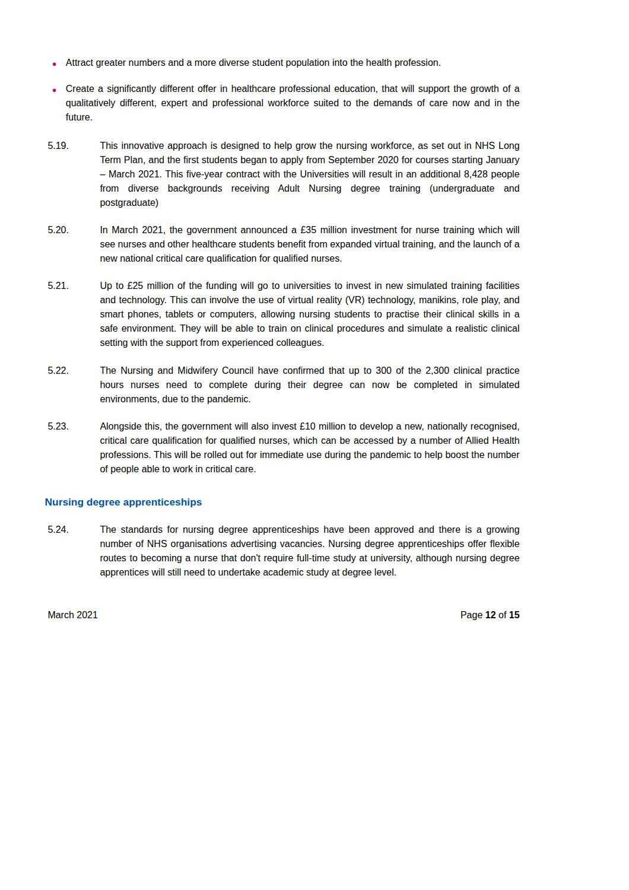Attract greater numbers and a more diverse student population into the health profession.
Create a significantly different offer in healthcare professional education, that will support the growth of a qualitatively different, expert and professional workforce suited to the demands of care now and in the future.
5.19.
This innovative approach is designed to help grow the nursing workforce, as set out in NHS Long Term Plan, and the first students began to apply from September 2020 for courses starting January – March 2021. This five-year contract with the Universities will result in an additional 8,428 people from diverse backgrounds receiving Adult Nursing degree training (undergraduate and postgraduate)
5.20.
In March 2021, the government announced a £35 million investment for nurse training which will see nurses and other healthcare students benefit from expanded virtual training, and the launch of a new national critical care qualification for qualified nurses.
5.21.
Up to £25 million of the funding will go to universities to invest in new simulated training facilities and technology. This can involve the use of virtual reality (VR) technology, manikins, role play, and smart phones, tablets or computers, allowing nursing students to practise their clinical skills in a safe environment. They will be able to train on clinical procedures and simulate a realistic clinical setting with the support from experienced colleagues.
5.22.
The Nursing and Midwifery Council have confirmed that up to 300 of the 2,300 clinical practice hours nurses need to complete during their degree can now be completed in simulated environments, due to the pandemic.
5.23.
Alongside this, the government will also invest £10 million to develop a new, nationally recognised, critical care qualification for qualified nurses, which can be accessed by a number of Allied Health professions. This will be rolled out for immediate use during the pandemic to help boost the number of people able to work in critical care.
Nursing degree apprenticeships
5.24.
The standards for nursing degree apprenticeships have been approved and there is a growing number of NHS organisations advertising vacancies. Nursing degree apprenticeships offer flexible routes to becoming a nurse that don't require full-time study at university, although nursing degree apprentices will still need to undertake academic study at degree level.
March 2021
Page 12 of 15